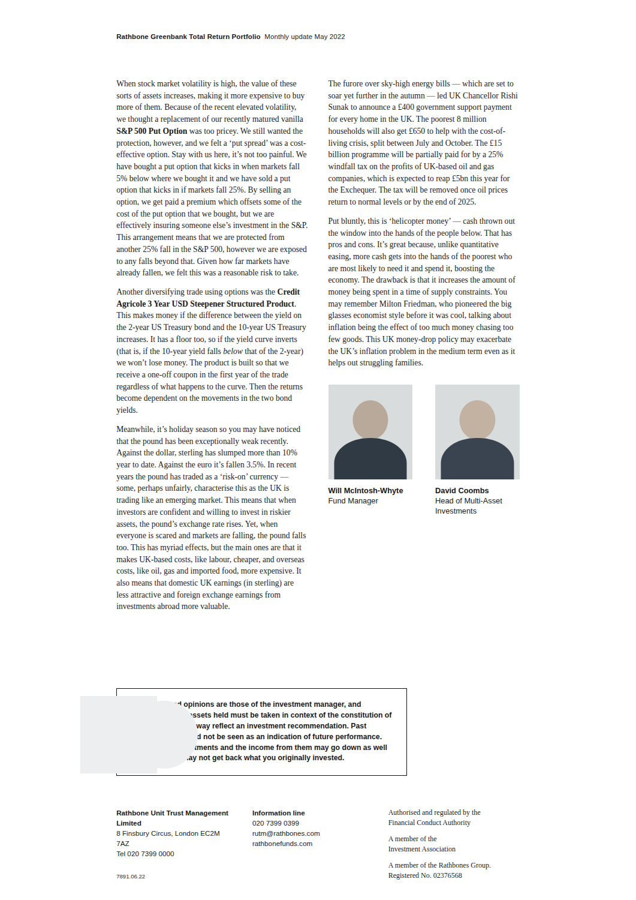Rathbone Greenbank Total Return Portfolio Monthly update May 2022
When stock market volatility is high, the value of these sorts of assets increases, making it more expensive to buy more of them. Because of the recent elevated volatility, we thought a replacement of our recently matured vanilla S&P 500 Put Option was too pricey. We still wanted the protection, however, and we felt a ‘put spread’ was a cost-effective option. Stay with us here, it’s not too painful. We have bought a put option that kicks in when markets fall 5% below where we bought it and we have sold a put option that kicks in if markets fall 25%. By selling an option, we get paid a premium which offsets some of the cost of the put option that we bought, but we are effectively insuring someone else’s investment in the S&P. This arrangement means that we are protected from another 25% fall in the S&P 500, however we are exposed to any falls beyond that. Given how far markets have already fallen, we felt this was a reasonable risk to take.
Another diversifying trade using options was the Credit Agricole 3 Year USD Steepener Structured Product. This makes money if the difference between the yield on the 2-year US Treasury bond and the 10-year US Treasury increases. It has a floor too, so if the yield curve inverts (that is, if the 10-year yield falls below that of the 2-year) we won’t lose money. The product is built so that we receive a one-off coupon in the first year of the trade regardless of what happens to the curve. Then the returns become dependent on the movements in the two bond yields.
Meanwhile, it’s holiday season so you may have noticed that the pound has been exceptionally weak recently. Against the dollar, sterling has slumped more than 10% year to date. Against the euro it’s fallen 3.5%. In recent years the pound has traded as a ‘risk-on’ currency — some, perhaps unfairly, characterise this as the UK is trading like an emerging market. This means that when investors are confident and willing to invest in riskier assets, the pound’s exchange rate rises. Yet, when everyone is scared and markets are falling, the pound falls too. This has myriad effects, but the main ones are that it makes UK-based costs, like labour, cheaper, and overseas costs, like oil, gas and imported food, more expensive. It also means that domestic UK earnings (in sterling) are less attractive and foreign exchange earnings from investments abroad more valuable.
The furore over sky-high energy bills — which are set to soar yet further in the autumn — led UK Chancellor Rishi Sunak to announce a £400 government support payment for every home in the UK. The poorest 8 million households will also get £650 to help with the cost-of-living crisis, split between July and October. The £15 billion programme will be partially paid for by a 25% windfall tax on the profits of UK-based oil and gas companies, which is expected to reap £5bn this year for the Exchequer. The tax will be removed once oil prices return to normal levels or by the end of 2025.
Put bluntly, this is ‘helicopter money’ — cash thrown out the window into the hands of the people below. That has pros and cons. It’s great because, unlike quantitative easing, more cash gets into the hands of the poorest who are most likely to need it and spend it, boosting the economy. The drawback is that it increases the amount of money being spent in a time of supply constraints. You may remember Milton Friedman, who pioneered the big glasses economist style before it was cool, talking about inflation being the effect of too much money chasing too few goods. This UK money-drop policy may exacerbate the UK’s inflation problem in the medium term even as it helps out struggling families.
Will McIntosh-Whyte
Fund Manager
David Coombs
Head of Multi-Asset
Investments
Any views and opinions are those of the investment manager, and coverage of any assets held must be taken in context of the constitution of the fund and in no way reflect an investment recommendation. Past performance should not be seen as an indication of future performance. The value of investments and the income from them may go down as well as up and you may not get back what you originally invested.
Rathbone Unit Trust Management Limited
8 Finsbury Circus, London EC2M 7AZ
Tel 020 7399 0000
7891.06.22
Information line
020 7399 0399
rutm@rathbones.com
rathbonefunds.com
Authorised and regulated by the
Financial Conduct Authority
A member of the
Investment Association
A member of the Rathbones Group.
Registered No. 02376568